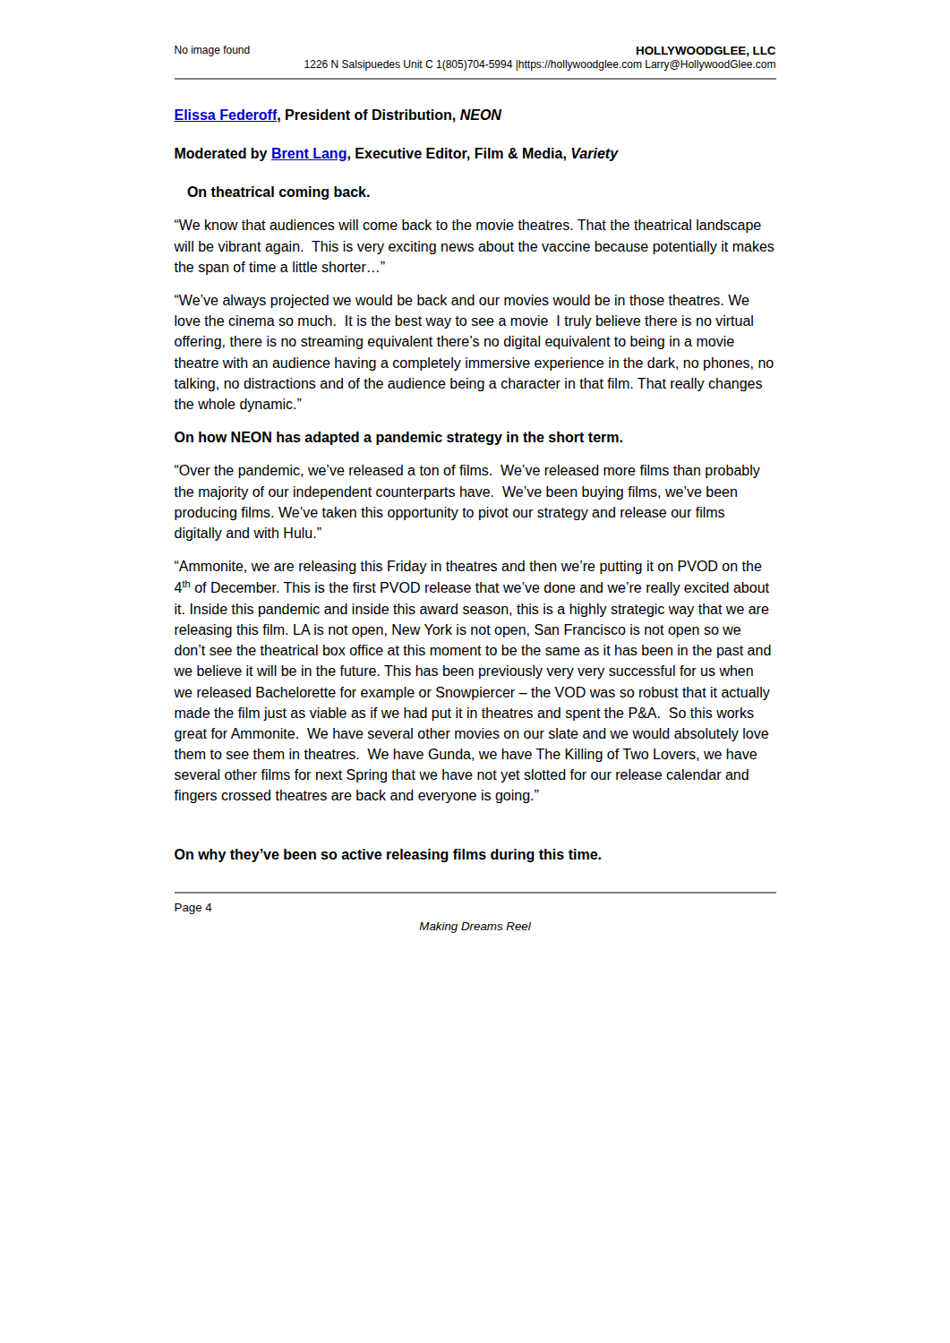No image found
HOLLYWOODGLEE, LLC
1226 N Salsipuedes Unit C 1(805)704-5994 |https://hollywoodglee.com Larry@HollywoodGlee.com
Elissa Federoff, President of Distribution, NEON
Moderated by Brent Lang, Executive Editor, Film & Media, Variety
On theatrical coming back.
“We know that audiences will come back to the movie theatres. That the theatrical landscape will be vibrant again. This is very exciting news about the vaccine because potentially it makes the span of time a little shorter…”
“We’ve always projected we would be back and our movies would be in those theatres. We love the cinema so much. It is the best way to see a movie I truly believe there is no virtual offering, there is no streaming equivalent there’s no digital equivalent to being in a movie theatre with an audience having a completely immersive experience in the dark, no phones, no talking, no distractions and of the audience being a character in that film. That really changes the whole dynamic.”
On how NEON has adapted a pandemic strategy in the short term.
“Over the pandemic, we’ve released a ton of films. We’ve released more films than probably the majority of our independent counterparts have. We’ve been buying films, we’ve been producing films. We’ve taken this opportunity to pivot our strategy and release our films digitally and with Hulu.”
“Ammonite, we are releasing this Friday in theatres and then we’re putting it on PVOD on the 4th of December. This is the first PVOD release that we’ve done and we’re really excited about it. Inside this pandemic and inside this award season, this is a highly strategic way that we are releasing this film. LA is not open, New York is not open, San Francisco is not open so we don’t see the theatrical box office at this moment to be the same as it has been in the past and we believe it will be in the future. This has been previously very very successful for us when we released Bachelorette for example or Snowpiercer – the VOD was so robust that it actually made the film just as viable as if we had put it in theatres and spent the P&A. So this works great for Ammonite. We have several other movies on our slate and we would absolutely love them to see them in theatres. We have Gunda, we have The Killing of Two Lovers, we have several other films for next Spring that we have not yet slotted for our release calendar and fingers crossed theatres are back and everyone is going.”
On why they’ve been so active releasing films during this time.
Page 4
Making Dreams Reel